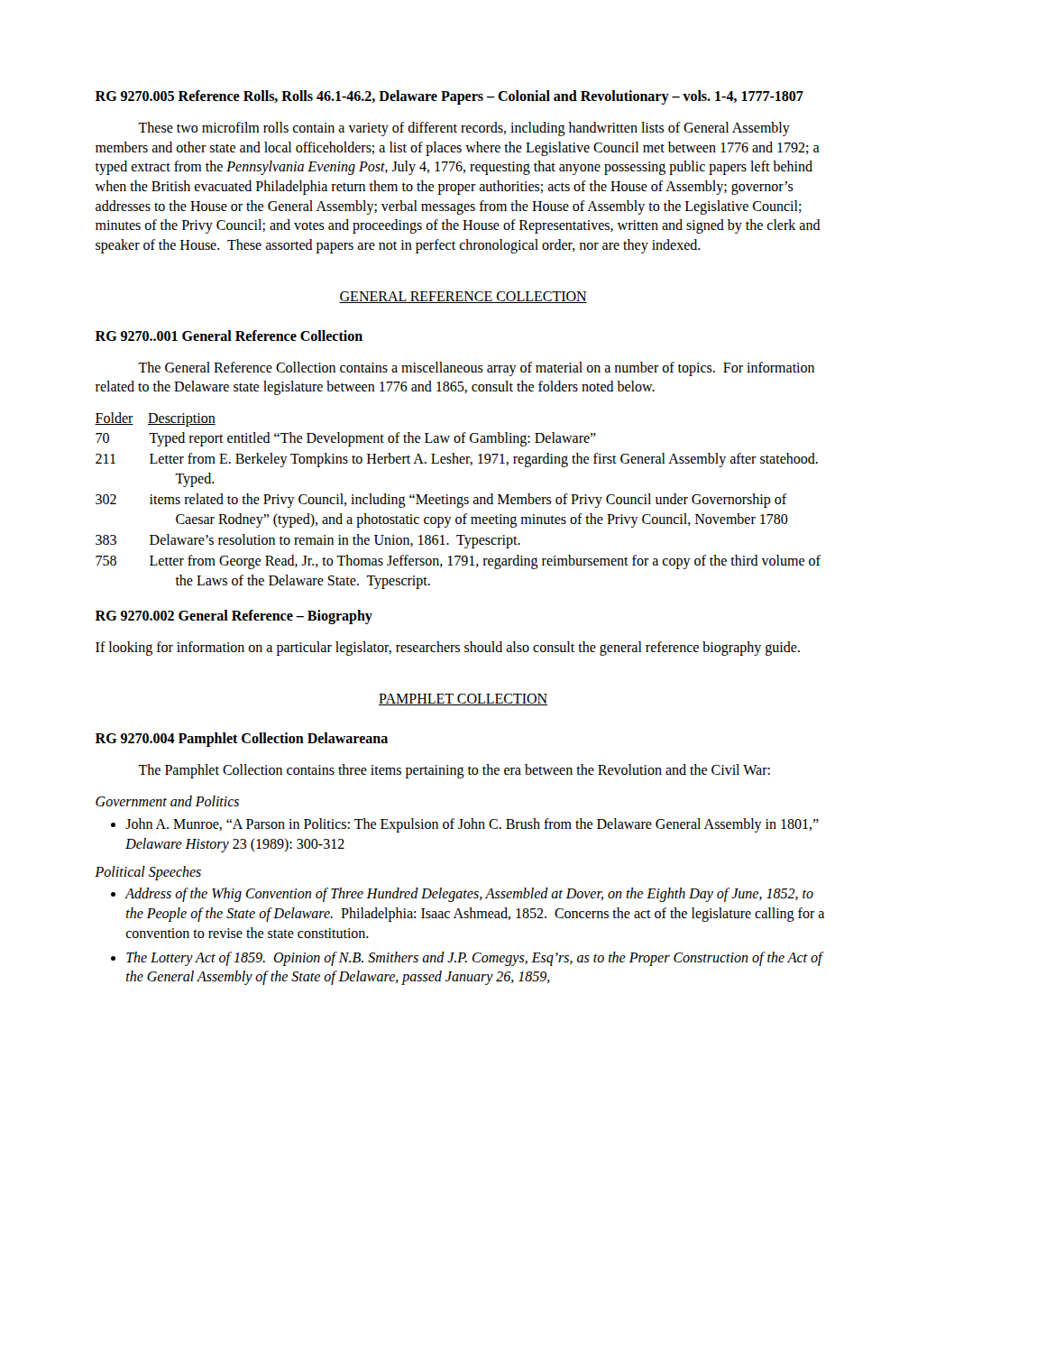RG 9270.005 Reference Rolls, Rolls 46.1-46.2, Delaware Papers – Colonial and Revolutionary – vols. 1-4, 1777-1807
These two microfilm rolls contain a variety of different records, including handwritten lists of General Assembly members and other state and local officeholders; a list of places where the Legislative Council met between 1776 and 1792; a typed extract from the Pennsylvania Evening Post, July 4, 1776, requesting that anyone possessing public papers left behind when the British evacuated Philadelphia return them to the proper authorities; acts of the House of Assembly; governor’s addresses to the House or the General Assembly; verbal messages from the House of Assembly to the Legislative Council; minutes of the Privy Council; and votes and proceedings of the House of Representatives, written and signed by the clerk and speaker of the House. These assorted papers are not in perfect chronological order, nor are they indexed.
GENERAL REFERENCE COLLECTION
RG 9270..001 General Reference Collection
The General Reference Collection contains a miscellaneous array of material on a number of topics. For information related to the Delaware state legislature between 1776 and 1865, consult the folders noted below.
| Folder | Description |
| --- | --- |
| 70 | Typed report entitled “The Development of the Law of Gambling: Delaware” |
| 211 | Letter from E. Berkeley Tompkins to Herbert A. Lesher, 1971, regarding the first General Assembly after statehood. Typed. |
| 302 | items related to the Privy Council, including “Meetings and Members of Privy Council under Governorship of Caesar Rodney” (typed), and a photostatic copy of meeting minutes of the Privy Council, November 1780 |
| 383 | Delaware’s resolution to remain in the Union, 1861. Typescript. |
| 758 | Letter from George Read, Jr., to Thomas Jefferson, 1791, regarding reimbursement for a copy of the third volume of the Laws of the Delaware State. Typescript. |
RG 9270.002 General Reference – Biography
If looking for information on a particular legislator, researchers should also consult the general reference biography guide.
PAMPHLET COLLECTION
RG 9270.004 Pamphlet Collection Delawareana
The Pamphlet Collection contains three items pertaining to the era between the Revolution and the Civil War:
Government and Politics
John A. Munroe, “A Parson in Politics: The Expulsion of John C. Brush from the Delaware General Assembly in 1801,” Delaware History 23 (1989): 300-312
Political Speeches
Address of the Whig Convention of Three Hundred Delegates, Assembled at Dover, on the Eighth Day of June, 1852, to the People of the State of Delaware. Philadelphia: Isaac Ashmead, 1852. Concerns the act of the legislature calling for a convention to revise the state constitution.
The Lottery Act of 1859. Opinion of N.B. Smithers and J.P. Comegys, Esq’rs, as to the Proper Construction of the Act of the General Assembly of the State of Delaware, passed January 26, 1859,